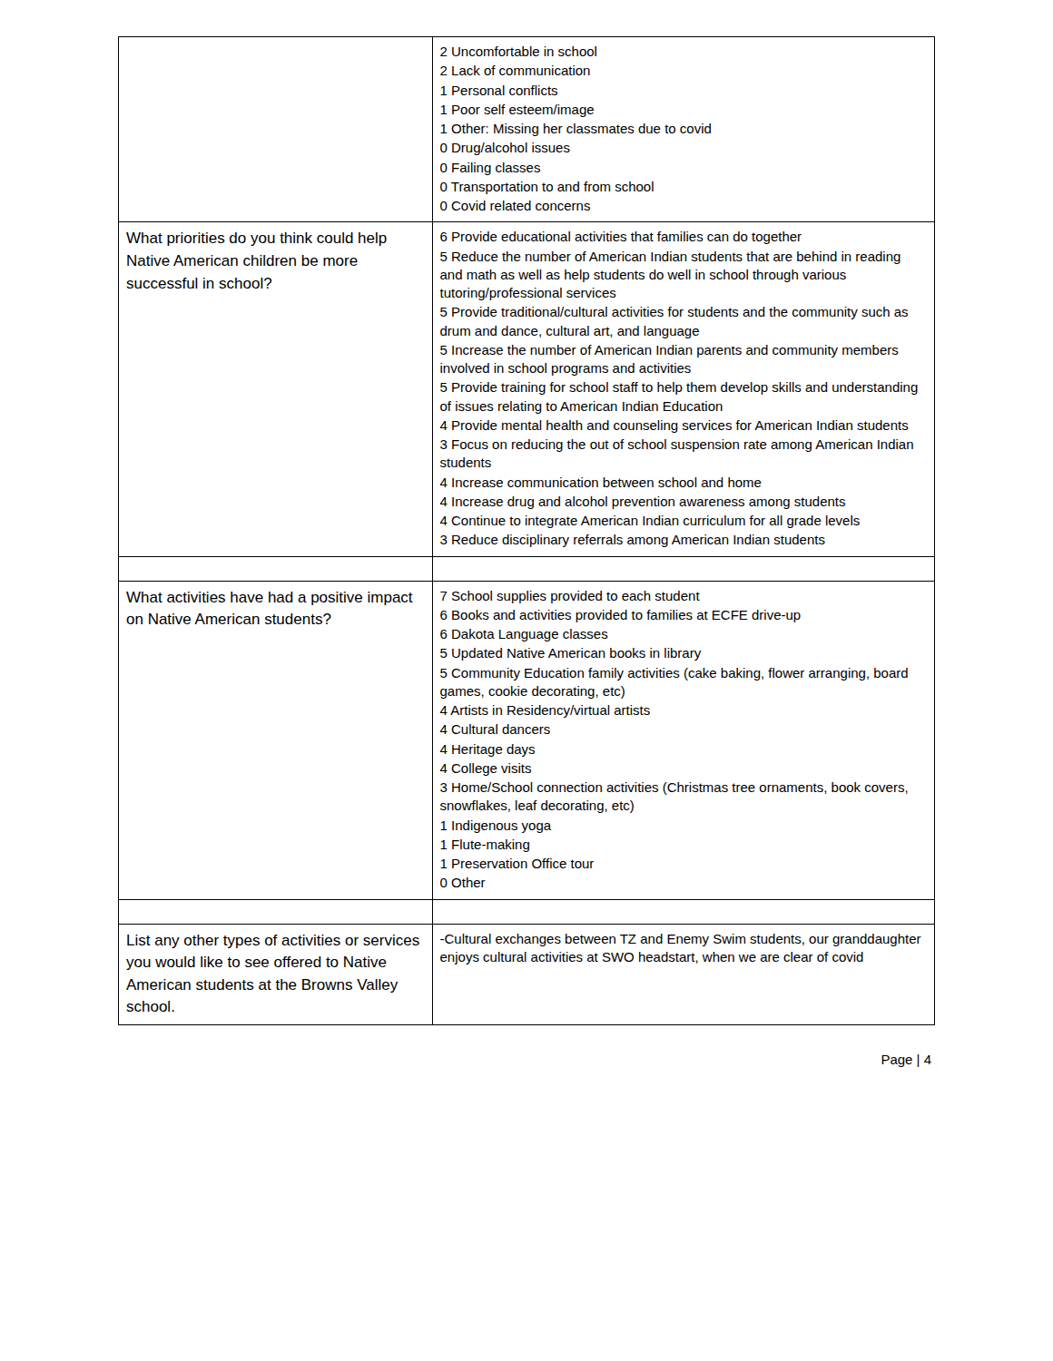| | 2 Uncomfortable in school 2 Lack of communication 1 Personal conflicts 1 Poor self esteem/image 1 Other: Missing her classmates due to covid 0 Drug/alcohol issues 0 Failing classes 0 Transportation to and from school 0 Covid related concerns |
| What priorities do you think could help Native American children be more successful in school? | 6 Provide educational activities that families can do together 5 Reduce the number of American Indian students that are behind in reading and math as well as help students do well in school through various tutoring/professional services 5 Provide traditional/cultural activities for students and the community such as drum and dance, cultural art, and language 5 Increase the number of American Indian parents and community members involved in school programs and activities 5 Provide training for school staff to help them develop skills and understanding of issues relating to American Indian Education 4 Provide mental health and counseling services for American Indian students 3 Focus on reducing the out of school suspension rate among American Indian students 4 Increase communication between school and home 4 Increase drug and alcohol prevention awareness among students 4 Continue to integrate American Indian curriculum for all grade levels 3 Reduce disciplinary referrals among American Indian students |
| What activities have had a positive impact on Native American students? | 7 School supplies provided to each student 6 Books and activities provided to families at ECFE drive-up 6 Dakota Language classes 5 Updated Native American books in library 5 Community Education family activities (cake baking, flower arranging, board games, cookie decorating, etc) 4 Artists in Residency/virtual artists 4 Cultural dancers 4 Heritage days 4 College visits 3 Home/School connection activities (Christmas tree ornaments, book covers, snowflakes, leaf decorating, etc) 1 Indigenous yoga 1 Flute-making 1 Preservation Office tour 0 Other |
| List any other types of activities or services you would like to see offered to Native American students at the Browns Valley school. | -Cultural exchanges between TZ and Enemy Swim students, our granddaughter enjoys cultural activities at SWO headstart, when we are clear of covid |
Page | 4